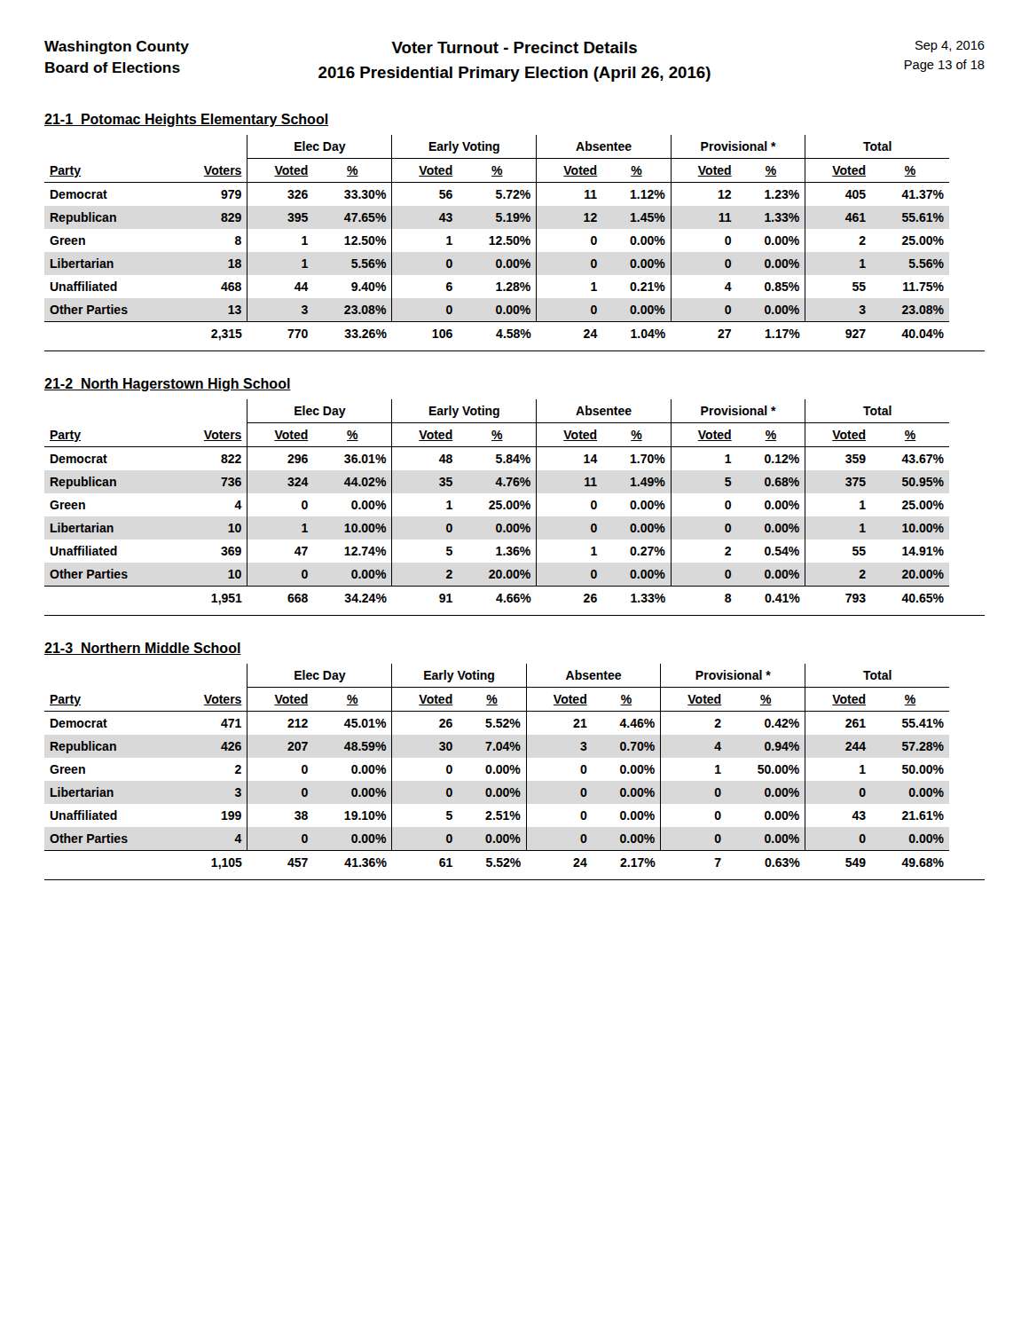Washington County
Board of Elections
Voter Turnout - Precinct Details
2016 Presidential Primary Election (April 26, 2016)
Sep 4, 2016
Page 13 of 18
21-1 Potomac Heights Elementary School
| | | Elec Day | Early Voting | Absentee | Provisional * | Total |
| --- | --- | --- | --- | --- | --- | --- |
| Party | Voters | Voted | % | Voted | % | Voted | % | Voted | % | Voted | % |
| Democrat | 979 | 326 | 33.30% | 56 | 5.72% | 11 | 1.12% | 12 | 1.23% | 405 | 41.37% |
| Republican | 829 | 395 | 47.65% | 43 | 5.19% | 12 | 1.45% | 11 | 1.33% | 461 | 55.61% |
| Green | 8 | 1 | 12.50% | 1 | 12.50% | 0 | 0.00% | 0 | 0.00% | 2 | 25.00% |
| Libertarian | 18 | 1 | 5.56% | 0 | 0.00% | 0 | 0.00% | 0 | 0.00% | 1 | 5.56% |
| Unaffiliated | 468 | 44 | 9.40% | 6 | 1.28% | 1 | 0.21% | 4 | 0.85% | 55 | 11.75% |
| Other Parties | 13 | 3 | 23.08% | 0 | 0.00% | 0 | 0.00% | 0 | 0.00% | 3 | 23.08% |
| | 2,315 | 770 | 33.26% | 106 | 4.58% | 24 | 1.04% | 27 | 1.17% | 927 | 40.04% |
21-2 North Hagerstown High School
| | | Elec Day | Early Voting | Absentee | Provisional * | Total |
| --- | --- | --- | --- | --- | --- | --- |
| Party | Voters | Voted | % | Voted | % | Voted | % | Voted | % | Voted | % |
| Democrat | 822 | 296 | 36.01% | 48 | 5.84% | 14 | 1.70% | 1 | 0.12% | 359 | 43.67% |
| Republican | 736 | 324 | 44.02% | 35 | 4.76% | 11 | 1.49% | 5 | 0.68% | 375 | 50.95% |
| Green | 4 | 0 | 0.00% | 1 | 25.00% | 0 | 0.00% | 0 | 0.00% | 1 | 25.00% |
| Libertarian | 10 | 1 | 10.00% | 0 | 0.00% | 0 | 0.00% | 0 | 0.00% | 1 | 10.00% |
| Unaffiliated | 369 | 47 | 12.74% | 5 | 1.36% | 1 | 0.27% | 2 | 0.54% | 55 | 14.91% |
| Other Parties | 10 | 0 | 0.00% | 2 | 20.00% | 0 | 0.00% | 0 | 0.00% | 2 | 20.00% |
| | 1,951 | 668 | 34.24% | 91 | 4.66% | 26 | 1.33% | 8 | 0.41% | 793 | 40.65% |
21-3 Northern Middle School
| | | Elec Day | Early Voting | Absentee | Provisional * | Total |
| --- | --- | --- | --- | --- | --- | --- |
| Party | Voters | Voted | % | Voted | % | Voted | % | Voted | % | Voted | % |
| Democrat | 471 | 212 | 45.01% | 26 | 5.52% | 21 | 4.46% | 2 | 0.42% | 261 | 55.41% |
| Republican | 426 | 207 | 48.59% | 30 | 7.04% | 3 | 0.70% | 4 | 0.94% | 244 | 57.28% |
| Green | 2 | 0 | 0.00% | 0 | 0.00% | 0 | 0.00% | 1 | 50.00% | 1 | 50.00% |
| Libertarian | 3 | 0 | 0.00% | 0 | 0.00% | 0 | 0.00% | 0 | 0.00% | 0 | 0.00% |
| Unaffiliated | 199 | 38 | 19.10% | 5 | 2.51% | 0 | 0.00% | 0 | 0.00% | 43 | 21.61% |
| Other Parties | 4 | 0 | 0.00% | 0 | 0.00% | 0 | 0.00% | 0 | 0.00% | 0 | 0.00% |
| | 1,105 | 457 | 41.36% | 61 | 5.52% | 24 | 2.17% | 7 | 0.63% | 549 | 49.68% |